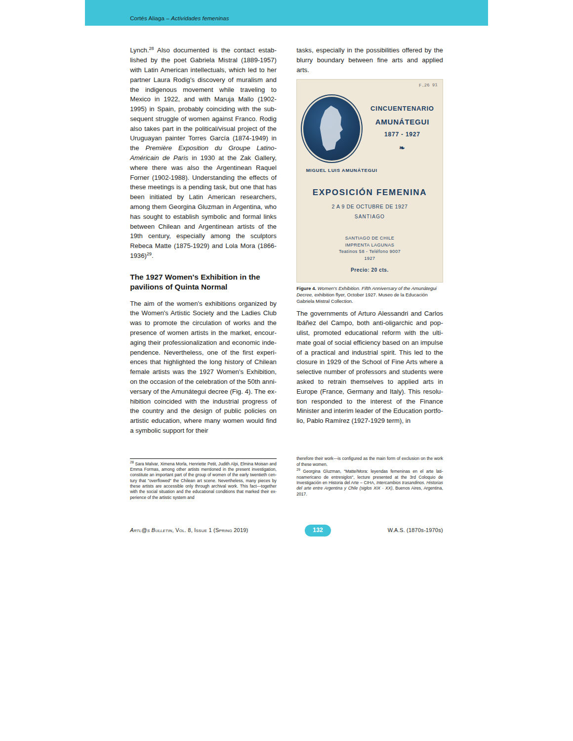Cortés Aliaga – Actividades femeninas
Lynch.28 Also documented is the contact established by the poet Gabriela Mistral (1889-1957) with Latin American intellectuals, which led to her partner Laura Rodig's discovery of muralism and the indigenous movement while traveling to Mexico in 1922, and with Maruja Mallo (1902-1995) in Spain, probably coinciding with the subsequent struggle of women against Franco. Rodig also takes part in the political/visual project of the Uruguayan painter Torres García (1874-1949) in the Première Exposition du Groupe Latino-Américain de Paris in 1930 at the Zak Gallery, where there was also the Argentinean Raquel Forner (1902-1988). Understanding the effects of these meetings is a pending task, but one that has been initiated by Latin American researchers, among them Georgina Gluzman in Argentina, who has sought to establish symbolic and formal links between Chilean and Argentinean artists of the 19th century, especially among the sculptors Rebeca Matte (1875-1929) and Lola Mora (1866-1936)29.
The 1927 Women's Exhibition in the pavilions of Quinta Normal
The aim of the women's exhibitions organized by the Women's Artistic Society and the Ladies Club was to promote the circulation of works and the presence of women artists in the market, encouraging their professionalization and economic independence. Nevertheless, one of the first experiences that highlighted the long history of Chilean female artists was the 1927 Women's Exhibition, on the occasion of the celebration of the 50th anniversary of the Amunátegui decree (Fig. 4). The exhibition coincided with the industrial progress of the country and the design of public policies on artistic education, where many women would find a symbolic support for their
tasks, especially in the possibilities offered by the blurry boundary between fine arts and applied arts.
F.26 91
CINCUENTENARIO
AMUNÁTEGUI
1877 - 1927
❧
MIGUEL LUIS AMUNÁTEGUI
EXPOSICIÓN FEMENINA
2 A 9 DE OCTUBRE DE 1927
SANTIAGO
SANTIAGO DE CHILE
IMPRENTA LAGUNAS
Teatinos 58 - Teléfono 9007
1927
Precio: 20 cts.
Figure 4. Women's Exhibition. Fifth Anniversary of the Amunátegui Decree, exhibition flyer, October 1927. Museo de la Educación Gabriela Mistral Collection.
The governments of Arturo Alessandri and Carlos Ibáñez del Campo, both anti-oligarchic and populist, promoted educational reform with the ultimate goal of social efficiency based on an impulse of a practical and industrial spirit. This led to the closure in 1929 of the School of Fine Arts where a selective number of professors and students were asked to retrain themselves to applied arts in Europe (France, Germany and Italy). This resolution responded to the interest of the Finance Minister and interim leader of the Education portfolio, Pablo Ramírez (1927-1929 term), in
28 Sara Malvar, Ximena Morla, Henriette Petit, Judith Alpi, Elmina Moisan and Emma Formas, among other artists mentioned in the present investigation, constitute an important part of the group of women of the early twentieth century that "overflowed" the Chilean art scene. Nevertheless, many pieces by these artists are accessible only through archival work. This fact—together with the social situation and the educational conditions that marked their experience of the artistic system and
therefore their work—is configured as the main form of exclusion on the work of these women.
29 Georgina Gluzman, "Matte/Mora: leyendas femeninas en el arte latinoamericano de entresiglos", lecture presented at the 3rd Coloquio de Investigación en Historia del Arte – CIHA, Intercambios trasandinos. Historias del arte entre Argentina y Chile (siglos XIX - XX), Buenos Aires, Argentina, 2017.
Artl@s Bulletin, Vol. 8, Issue 1 (Spring 2019)
132
W.A.S. (1870s-1970s)